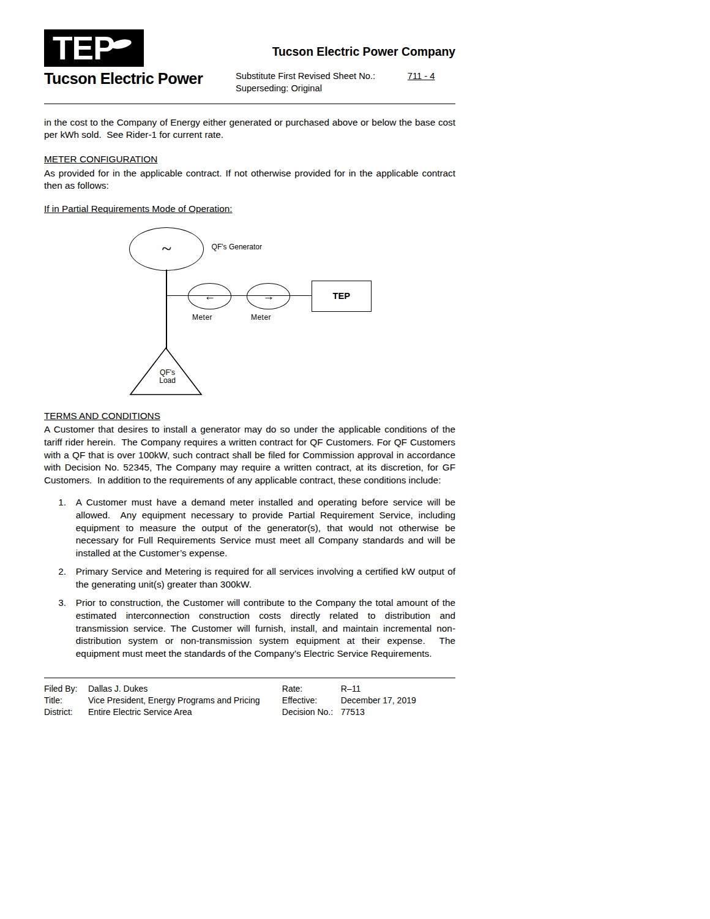TEP
Tucson Electric Power
Tucson Electric Power Company
Substitute First Revised Sheet No.:711 - 4
Superseding: Original
in the cost to the Company of Energy either generated or purchased above or below the base cost per kWh sold. See Rider-1 for current rate.
METER CONFIGURATION
As provided for in the applicable contract. If not otherwise provided for in the applicable contract then as follows:
If in Partial Requirements Mode of Operation:
~
QF's Generator
←
Meter
→
Meter
TEP
QF's
Load
TERMS AND CONDITIONS
A Customer that desires to install a generator may do so under the applicable conditions of the tariff rider herein. The Company requires a written contract for QF Customers. For QF Customers with a QF that is over 100kW, such contract shall be filed for Commission approval in accordance with Decision No. 52345, The Company may require a written contract, at its discretion, for GF Customers. In addition to the requirements of any applicable contract, these conditions include:
A Customer must have a demand meter installed and operating before service will be allowed. Any equipment necessary to provide Partial Requirement Service, including equipment to measure the output of the generator(s), that would not otherwise be necessary for Full Requirements Service must meet all Company standards and will be installed at the Customer’s expense.
Primary Service and Metering is required for all services involving a certified kW output of the generating unit(s) greater than 300kW.
Prior to construction, the Customer will contribute to the Company the total amount of the estimated interconnection construction costs directly related to distribution and transmission service. The Customer will furnish, install, and maintain incremental non-distribution system or non-transmission system equipment at their expense. The equipment must meet the standards of the Company’s Electric Service Requirements.
| Filed By: | Dallas J. Dukes | Rate: | R–11 |
| Title: | Vice President, Energy Programs and Pricing | Effective: | December 17, 2019 |
| District: | Entire Electric Service Area | Decision No.: | 77513 |